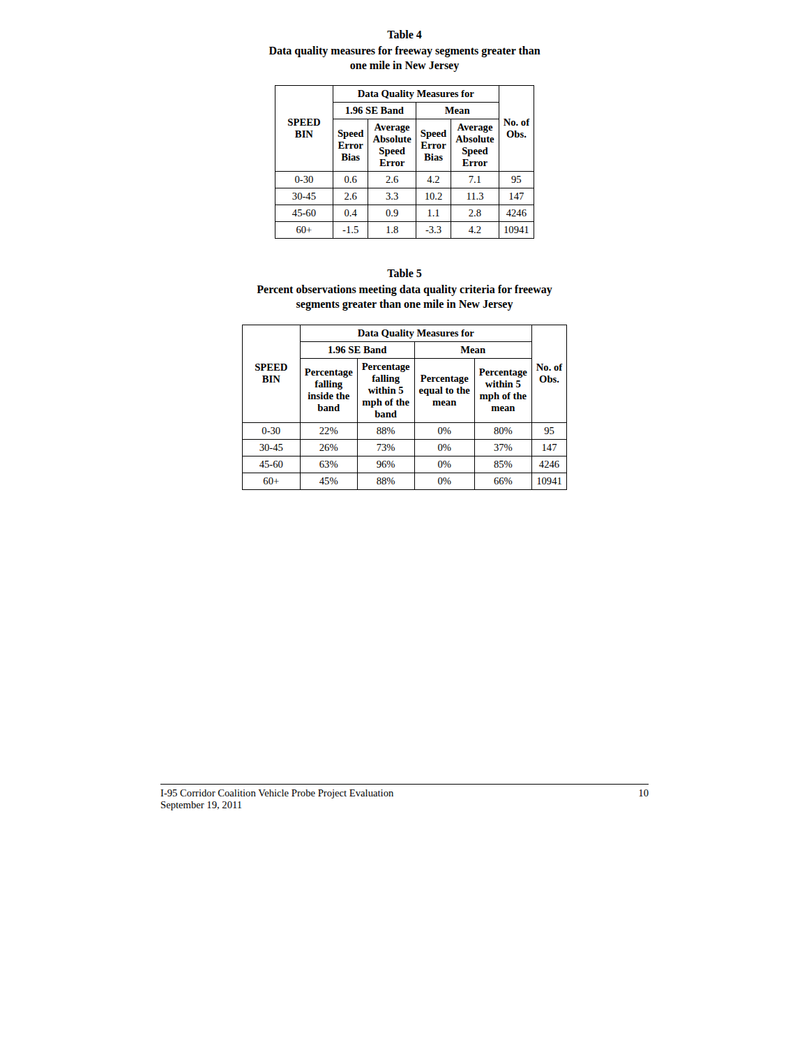Table 4
Data quality measures for freeway segments greater than
one mile in New Jersey
| SPEED BIN | Data Quality Measures for | No. of Obs. |
| --- | --- | --- |
| 1.96 SE Band | Mean |
| Speed Error Bias | Average Absolute Speed Error | Speed Error Bias | Average Absolute Speed Error |
| 0-30 | 0.6 | 2.6 | 4.2 | 7.1 | 95 |
| 30-45 | 2.6 | 3.3 | 10.2 | 11.3 | 147 |
| 45-60 | 0.4 | 0.9 | 1.1 | 2.8 | 4246 |
| 60+ | -1.5 | 1.8 | -3.3 | 4.2 | 10941 |
Table 5
Percent observations meeting data quality criteria for freeway
segments greater than one mile in New Jersey
| SPEED BIN | Data Quality Measures for | No. of Obs. |
| --- | --- | --- |
| 1.96 SE Band | Mean |
| Percentage falling inside the band | Percentage falling within 5 mph of the band | Percentage equal to the mean | Percentage within 5 mph of the mean |
| 0-30 | 22% | 88% | 0% | 80% | 95 |
| 30-45 | 26% | 73% | 0% | 37% | 147 |
| 45-60 | 63% | 96% | 0% | 85% | 4246 |
| 60+ | 45% | 88% | 0% | 66% | 10941 |
I-95 Corridor Coalition Vehicle Probe Project Evaluation
September 19, 2011
10